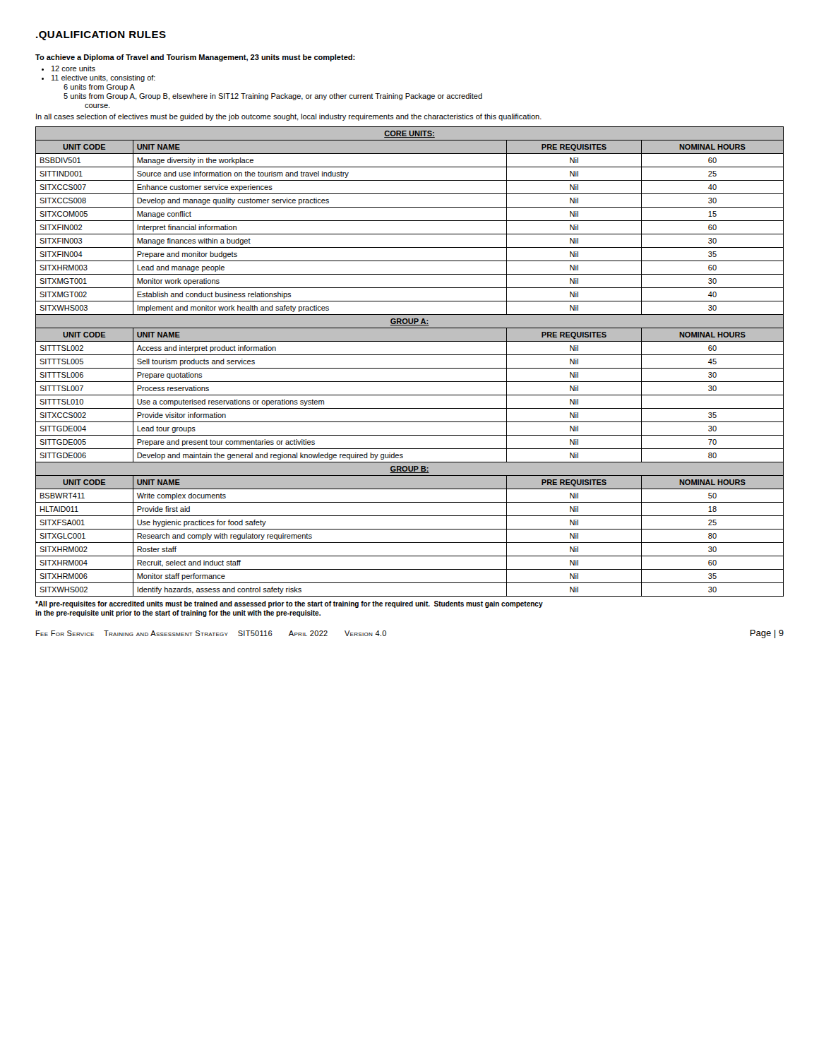.QUALIFICATION RULES
To achieve a Diploma of Travel and Tourism Management, 23 units must be completed:
12 core units
11 elective units, consisting of:
6 units from Group A
5 units from Group A, Group B, elsewhere in SIT12 Training Package, or any other current Training Package or accredited
course.
In all cases selection of electives must be guided by the job outcome sought, local industry requirements and the characteristics of this qualification.
| CORE UNITS: |
| UNIT CODE | UNIT NAME | PRE REQUISITES | NOMINAL HOURS |
| BSBDIV501 | Manage diversity in the workplace | Nil | 60 |
| SITTIND001 | Source and use information on the tourism and travel industry | Nil | 25 |
| SITXCCS007 | Enhance customer service experiences | Nil | 40 |
| SITXCCS008 | Develop and manage quality customer service practices | Nil | 30 |
| SITXCOM005 | Manage conflict | Nil | 15 |
| SITXFIN002 | Interpret financial information | Nil | 60 |
| SITXFIN003 | Manage finances within a budget | Nil | 30 |
| SITXFIN004 | Prepare and monitor budgets | Nil | 35 |
| SITXHRM003 | Lead and manage people | Nil | 60 |
| SITXMGT001 | Monitor work operations | Nil | 30 |
| SITXMGT002 | Establish and conduct business relationships | Nil | 40 |
| SITXWHS003 | Implement and monitor work health and safety practices | Nil | 30 |
| GROUP A: |
| UNIT CODE | UNIT NAME | PRE REQUISITES | NOMINAL HOURS |
| SITTTSL002 | Access and interpret product information | Nil | 60 |
| SITTTSL005 | Sell tourism products and services | Nil | 45 |
| SITTTSL006 | Prepare quotations | Nil | 30 |
| SITTTSL007 | Process reservations | Nil | 30 |
| SITTTSL010 | Use a computerised reservations or operations system | Nil | |
| SITXCCS002 | Provide visitor information | Nil | 35 |
| SITTGDE004 | Lead tour groups | Nil | 30 |
| SITTGDE005 | Prepare and present tour commentaries or activities | Nil | 70 |
| SITTGDE006 | Develop and maintain the general and regional knowledge required by guides | Nil | 80 |
| GROUP B: |
| UNIT CODE | UNIT NAME | PRE REQUISITES | NOMINAL HOURS |
| BSBWRT411 | Write complex documents | Nil | 50 |
| HLTAID011 | Provide first aid | Nil | 18 |
| SITXFSA001 | Use hygienic practices for food safety | Nil | 25 |
| SITXGLC001 | Research and comply with regulatory requirements | Nil | 80 |
| SITXHRM002 | Roster staff | Nil | 30 |
| SITXHRM004 | Recruit, select and induct staff | Nil | 60 |
| SITXHRM006 | Monitor staff performance | Nil | 35 |
| SITXWHS002 | Identify hazards, assess and control safety risks | Nil | 30 |
*All pre-requisites for accredited units must be trained and assessed prior to the start of training for the required unit. Students must gain competency
in the pre-requisite unit prior to the start of training for the unit with the pre-requisite.
Fee For Service Training and Assessment Strategy SIT50116 April 2022 Version 4.0
Page | 9